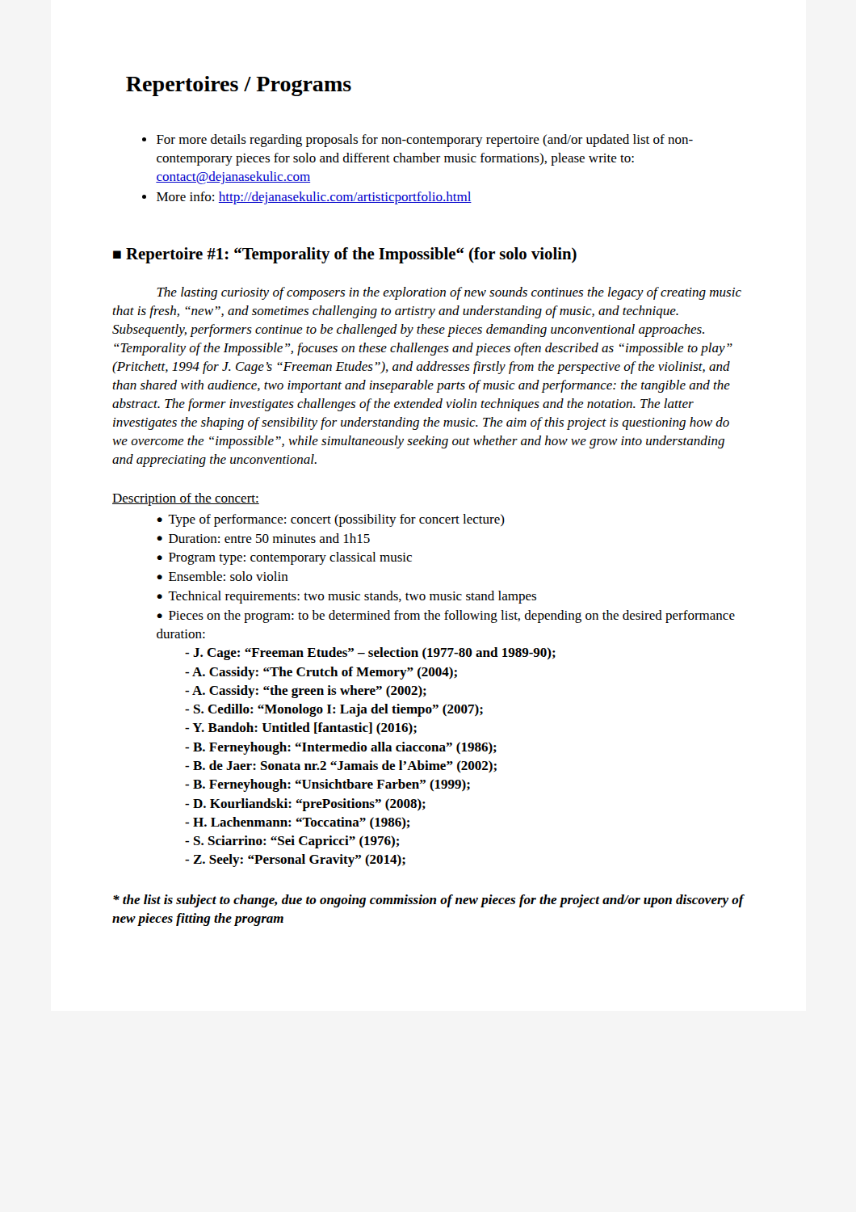Repertoires / Programs
For more details regarding proposals for non-contemporary repertoire (and/or updated list of non-contemporary pieces for solo and different chamber music formations), please write to: contact@dejanasekulic.com
More info: http://dejanasekulic.com/artisticportfolio.html
■ Repertoire #1: “Temporality of the Impossible“ (for solo violin)
The lasting curiosity of composers in the exploration of new sounds continues the legacy of creating music that is fresh, “new”, and sometimes challenging to artistry and understanding of music, and technique. Subsequently, performers continue to be challenged by these pieces demanding unconventional approaches. “Temporality of the Impossible”, focuses on these challenges and pieces often described as “impossible to play” (Pritchett, 1994 for J. Cage’s “Freeman Etudes”), and addresses firstly from the perspective of the violinist, and than shared with audience, two important and inseparable parts of music and performance: the tangible and the abstract. The former investigates challenges of the extended violin techniques and the notation. The latter investigates the shaping of sensibility for understanding the music. The aim of this project is questioning how do we overcome the “impossible”, while simultaneously seeking out whether and how we grow into understanding and appreciating the unconventional.
Description of the concert:
Type of performance: concert (possibility for concert lecture)
Duration: entre 50 minutes and 1h15
Program type: contemporary classical music
Ensemble: solo violin
Technical requirements: two music stands, two music stand lampes
Pieces on the program: to be determined from the following list, depending on the desired performance duration:
- J. Cage: “Freeman Etudes” – selection (1977-80 and 1989-90);
- A. Cassidy: “The Crutch of Memory” (2004);
- A. Cassidy: “the green is where” (2002);
- S. Cedillo: “Monologo I: Laja del tiempo” (2007);
- Y. Bandoh: Untitled [fantastic] (2016);
- B. Ferneyhough: “Intermedio alla ciaccona” (1986);
- B. de Jaer: Sonata nr.2 “Jamais de l’Abime” (2002);
- B. Ferneyhough: “Unsichtbare Farben” (1999);
- D. Kourliandski: “prePositions” (2008);
- H. Lachenmann: “Toccatina” (1986);
- S. Sciarrino: “Sei Capricci” (1976);
- Z. Seely: “Personal Gravity” (2014);
* the list is subject to change, due to ongoing commission of new pieces for the project and/or upon discovery of new pieces fitting the program